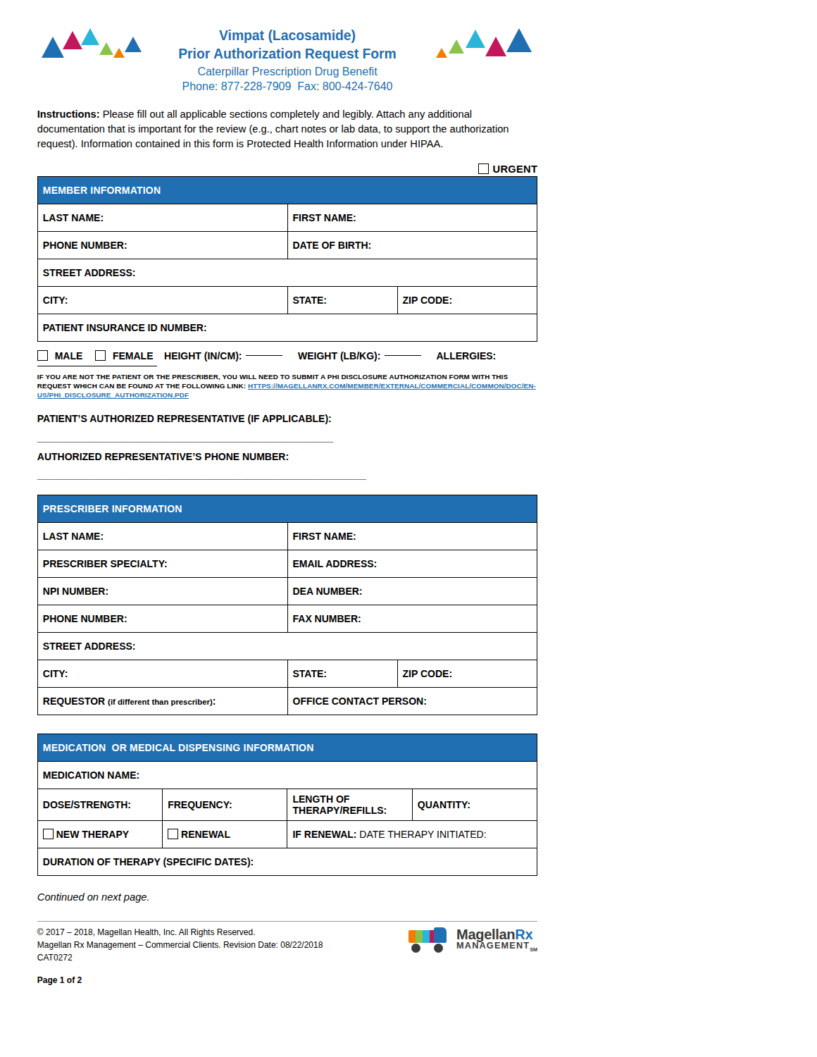Vimpat (Lacosamide)
Prior Authorization Request Form
Caterpillar Prescription Drug Benefit
Phone: 877-228-7909 Fax: 800-424-7640
Instructions: Please fill out all applicable sections completely and legibly. Attach any additional documentation that is important for the review (e.g., chart notes or lab data, to support the authorization request). Information contained in this form is Protected Health Information under HIPAA.
URGENT
| MEMBER INFORMATION |
| LAST NAME: | FIRST NAME: |
| PHONE NUMBER: | DATE OF BIRTH: |
| STREET ADDRESS: |
| CITY: | STATE: | ZIP CODE: |
| PATIENT INSURANCE ID NUMBER: |
MALE FEMALE HEIGHT (IN/CM): WEIGHT (LB/KG): ALLERGIES:
IF YOU ARE NOT THE PATIENT OR THE PRESCRIBER, YOU WILL NEED TO SUBMIT A PHI DISCLOSURE AUTHORIZATION FORM WITH THIS REQUEST WHICH CAN BE FOUND AT THE FOLLOWING LINK: HTTPS://MAGELLANRX.COM/MEMBER/EXTERNAL/COMMERCIAL/COMMON/DOC/EN-US/PHI_DISCLOSURE_AUTHORIZATION.PDF
PATIENT’S AUTHORIZED REPRESENTATIVE (IF APPLICABLE): ______________________________________________________
AUTHORIZED REPRESENTATIVE’S PHONE NUMBER: ____________________________________________________________
| PRESCRIBER INFORMATION |
| LAST NAME: | FIRST NAME: |
| PRESCRIBER SPECIALTY: | EMAIL ADDRESS: |
| NPI NUMBER: | DEA NUMBER: |
| PHONE NUMBER: | FAX NUMBER: |
| STREET ADDRESS: |
| CITY: | STATE: | ZIP CODE: |
| REQUESTOR (if different than prescriber) : | OFFICE CONTACT PERSON: |
| MEDICATION OR MEDICAL DISPENSING INFORMATION |
| MEDICATION NAME: |
| DOSE/STRENGTH: | FREQUENCY: | LENGTH OF THERAPY/REFILLS: | QUANTITY: |
| NEW THERAPY | RENEWAL | IF RENEWAL: DATE THERAPY INITIATED: |
| DURATION OF THERAPY (SPECIFIC DATES): |
Continued on next page.
© 2017 – 2018, Magellan Health, Inc. All Rights Reserved.
Magellan Rx Management – Commercial Clients. Revision Date: 08/22/2018
CAT0272
Page 1 of 2
MagellanRx
MANAGEMENTSM